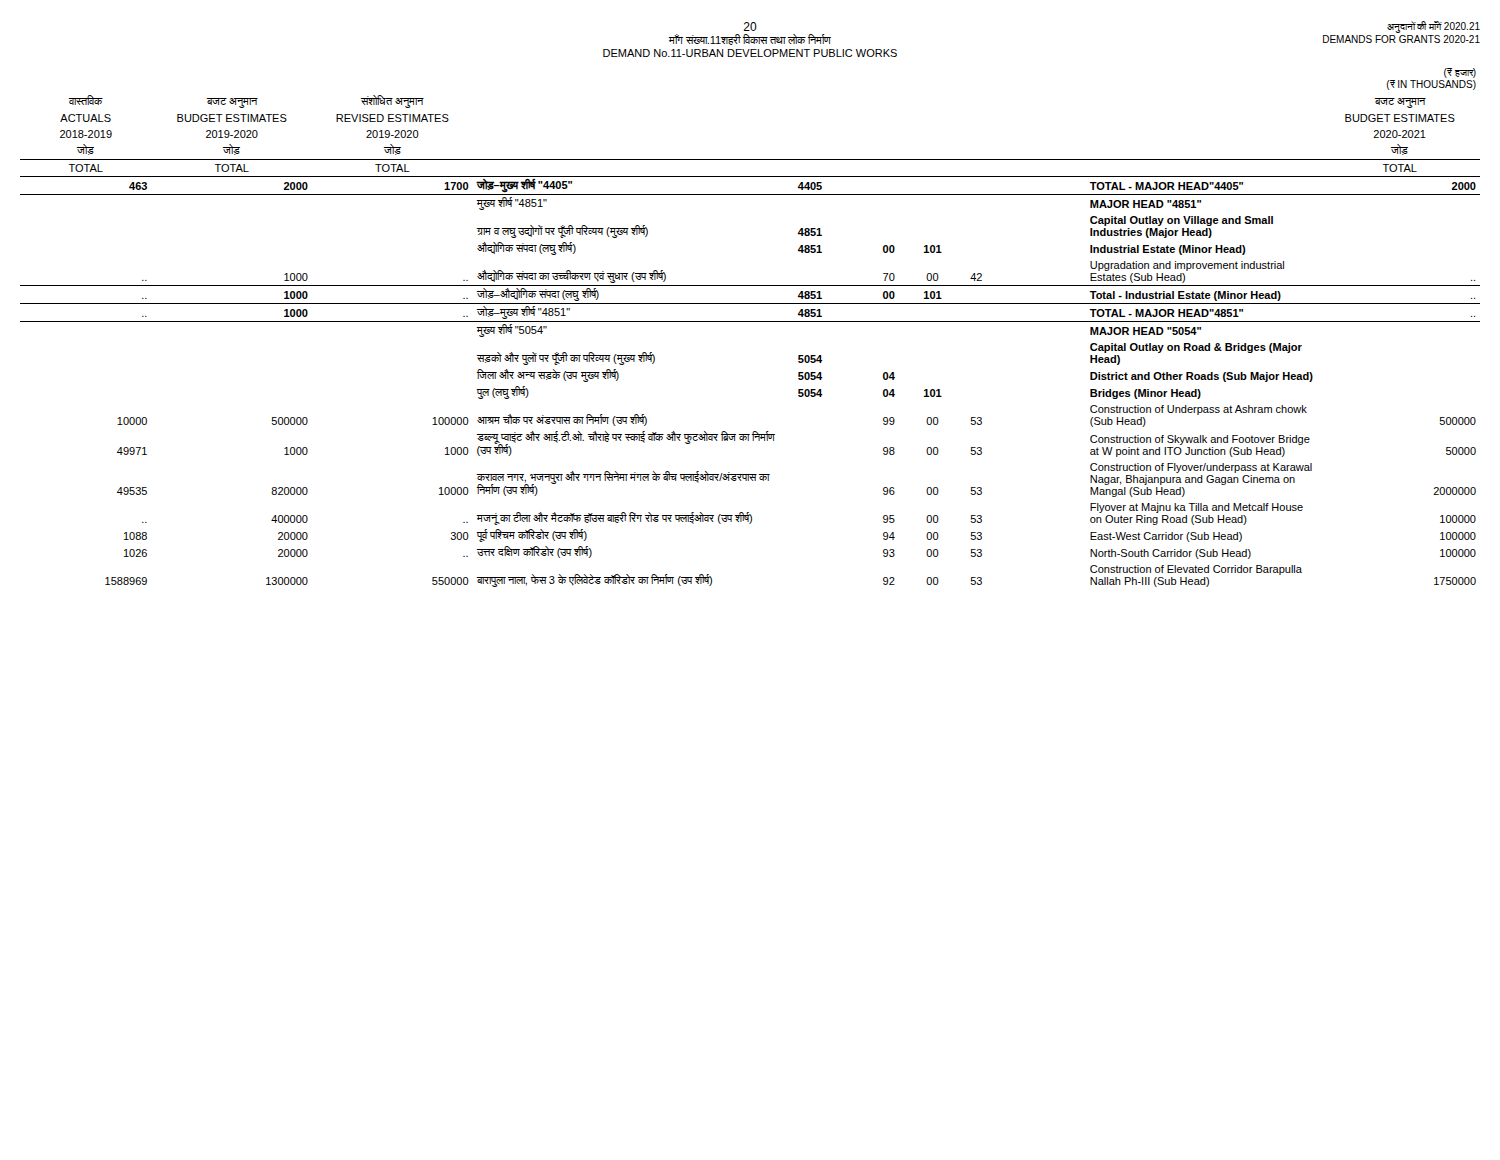अनुदानों की माँगें 2020.21
DEMANDS FOR GRANTS 2020-21
20
माँग संख्या.11शहरी विकास तथा लोक निर्माण
DEMAND No.11-URBAN DEVELOPMENT PUBLIC WORKS
| | (₹ हजार) (₹ IN THOUSANDS) |
| वास्तविक | बजट अनुमान | संशोधित अनुमान | | बजट अनुमान |
| ACTUALS | BUDGET ESTIMATES | REVISED ESTIMATES | | BUDGET ESTIMATES |
| 2018-2019 | 2019-2020 | 2019-2020 | | 2020-2021 |
| जोड़ | जोड़ | जोड़ | | जोड़ |
| TOTAL | TOTAL | TOTAL | | TOTAL |
| 463 | 2000 | 1700 | जोड़–मुख्य शीर्ष "4405" | 4405 | | TOTAL - MAJOR HEAD"4405" | 2000 |
| | मुख्य शीर्ष "4851" | | MAJOR HEAD "4851" | |
| | ग्राम व लघु उद्योगों पर पूँजी परिव्यय (मुख्य शीर्ष) | 4851 | | Capital Outlay on Village and Small Industries (Major Head) | |
| | औद्योगिक संपदा (लघु शीर्ष) | 4851 | 00 | 101 | | Industrial Estate (Minor Head) | |
| .. | 1000 | .. | औद्योगिक संपदा का उच्चीकरण एवं सुधार (उप शीर्ष) | | 70 | 00 | 42 | | Upgradation and improvement industrial Estates (Sub Head) | .. |
| .. | 1000 | .. | जोड़–औद्योगिक संपदा (लघु शीर्ष) | 4851 | 00 | 101 | | Total - Industrial Estate (Minor Head) | .. |
| .. | 1000 | .. | जोड़–मुख्य शीर्ष "4851" | 4851 | | TOTAL - MAJOR HEAD"4851" | .. |
| | मुख्य शीर्ष "5054" | | MAJOR HEAD "5054" | |
| | सड़को और पुलों पर पूँजी का परिव्यय (मुख्य शीर्ष) | 5054 | | Capital Outlay on Road & Bridges (Major Head) | |
| | जिला और अन्य सड़के (उप मुख्य शीर्ष) | 5054 | 04 | | District and Other Roads (Sub Major Head) | |
| | पुल (लघु शीर्ष) | 5054 | 04 | 101 | | Bridges (Minor Head) | |
| 10000 | 500000 | 100000 | आश्रम चौक पर अंडरपास का निर्माण (उप शीर्ष) | | 99 | 00 | 53 | | Construction of Underpass at Ashram chowk (Sub Head) | 500000 |
| 49971 | 1000 | 1000 | डब्ल्यू प्वाइंट और आई.टी.ओ. चौराहे पर स्काई वॉक और फुटओवर ब्रिज का निर्माण (उप शीर्ष) | | 98 | 00 | 53 | | Construction of Skywalk and Footover Bridge at W point and ITO Junction (Sub Head) | 50000 |
| 49535 | 820000 | 10000 | करावल नगर, भजनपुरा और गगन सिनेमा मंगल के बीच फ्लाईओवर/अंडरपास का निर्माण (उप शीर्ष) | | 96 | 00 | 53 | | Construction of Flyover/underpass at Karawal Nagar, Bhajanpura and Gagan Cinema on Mangal (Sub Head) | 2000000 |
| .. | 400000 | .. | मजनूं का टीला और मैटकॉफ हॉउस बाहरी रिंग रोड पर फ्लाईओवर (उप शीर्ष) | | 95 | 00 | 53 | | Flyover at Majnu ka Tilla and Metcalf House on Outer Ring Road (Sub Head) | 100000 |
| 1088 | 20000 | 300 | पूर्व पश्चिम कॉरिडोर (उप शीर्ष) | | 94 | 00 | 53 | | East-West Carridor (Sub Head) | 100000 |
| 1026 | 20000 | .. | उत्तर दक्षिण कॉरिडोर (उप शीर्ष) | | 93 | 00 | 53 | | North-South Carridor (Sub Head) | 100000 |
| 1588969 | 1300000 | 550000 | बारापुला नाला, फेस 3 के एलिवेटेड कॉरिडोर का निर्माण (उप शीर्ष) | | 92 | 00 | 53 | | Construction of Elevated Corridor Barapulla Nallah Ph-III (Sub Head) | 1750000 |